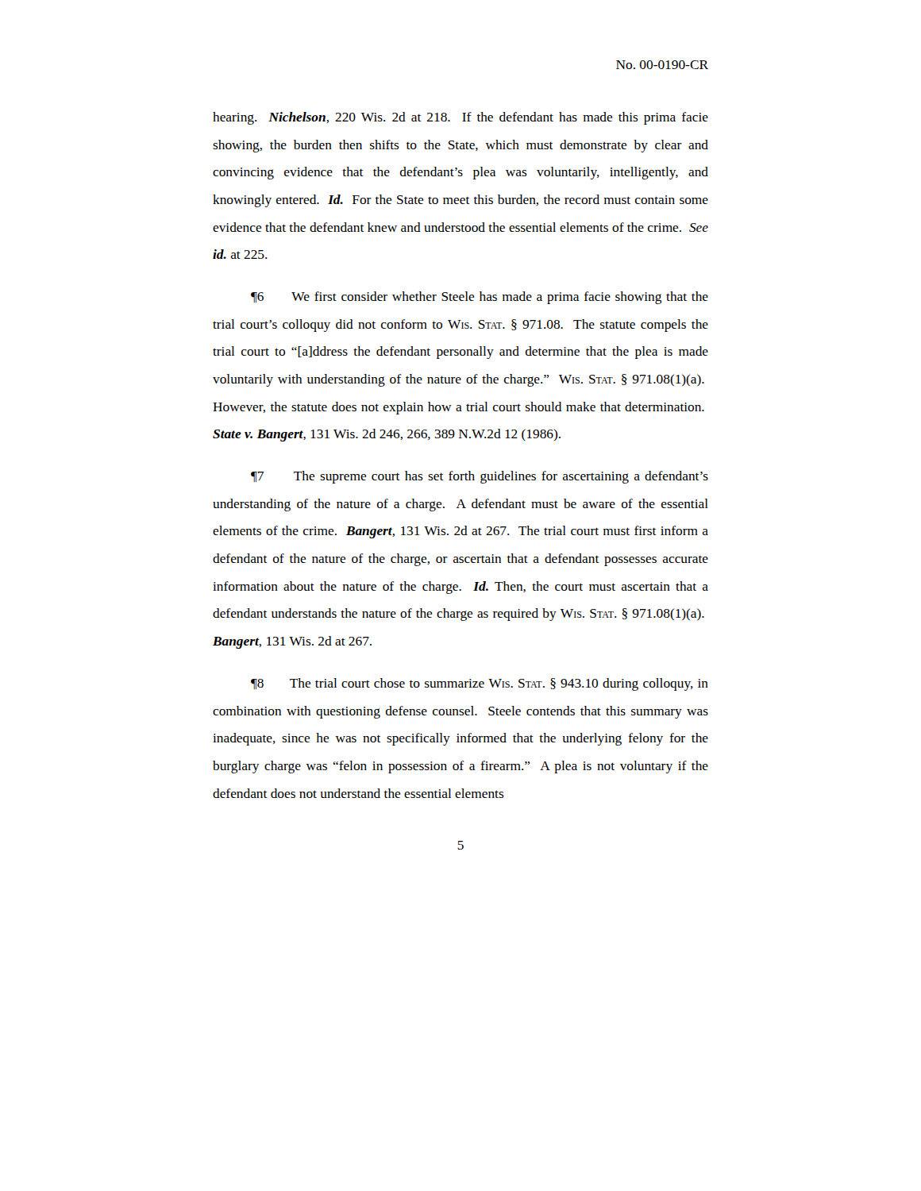No. 00-0190-CR
hearing. Nichelson, 220 Wis. 2d at 218. If the defendant has made this prima facie showing, the burden then shifts to the State, which must demonstrate by clear and convincing evidence that the defendant’s plea was voluntarily, intelligently, and knowingly entered. Id. For the State to meet this burden, the record must contain some evidence that the defendant knew and understood the essential elements of the crime. See id. at 225.
¶6 We first consider whether Steele has made a prima facie showing that the trial court’s colloquy did not conform to Wis. Stat. § 971.08. The statute compels the trial court to “[a]ddress the defendant personally and determine that the plea is made voluntarily with understanding of the nature of the charge.” Wis. Stat. § 971.08(1)(a). However, the statute does not explain how a trial court should make that determination. State v. Bangert, 131 Wis. 2d 246, 266, 389 N.W.2d 12 (1986).
¶7 The supreme court has set forth guidelines for ascertaining a defendant’s understanding of the nature of a charge. A defendant must be aware of the essential elements of the crime. Bangert, 131 Wis. 2d at 267. The trial court must first inform a defendant of the nature of the charge, or ascertain that a defendant possesses accurate information about the nature of the charge. Id. Then, the court must ascertain that a defendant understands the nature of the charge as required by Wis. Stat. § 971.08(1)(a). Bangert, 131 Wis. 2d at 267.
¶8 The trial court chose to summarize Wis. Stat. § 943.10 during colloquy, in combination with questioning defense counsel. Steele contends that this summary was inadequate, since he was not specifically informed that the underlying felony for the burglary charge was “felon in possession of a firearm.” A plea is not voluntary if the defendant does not understand the essential elements
5